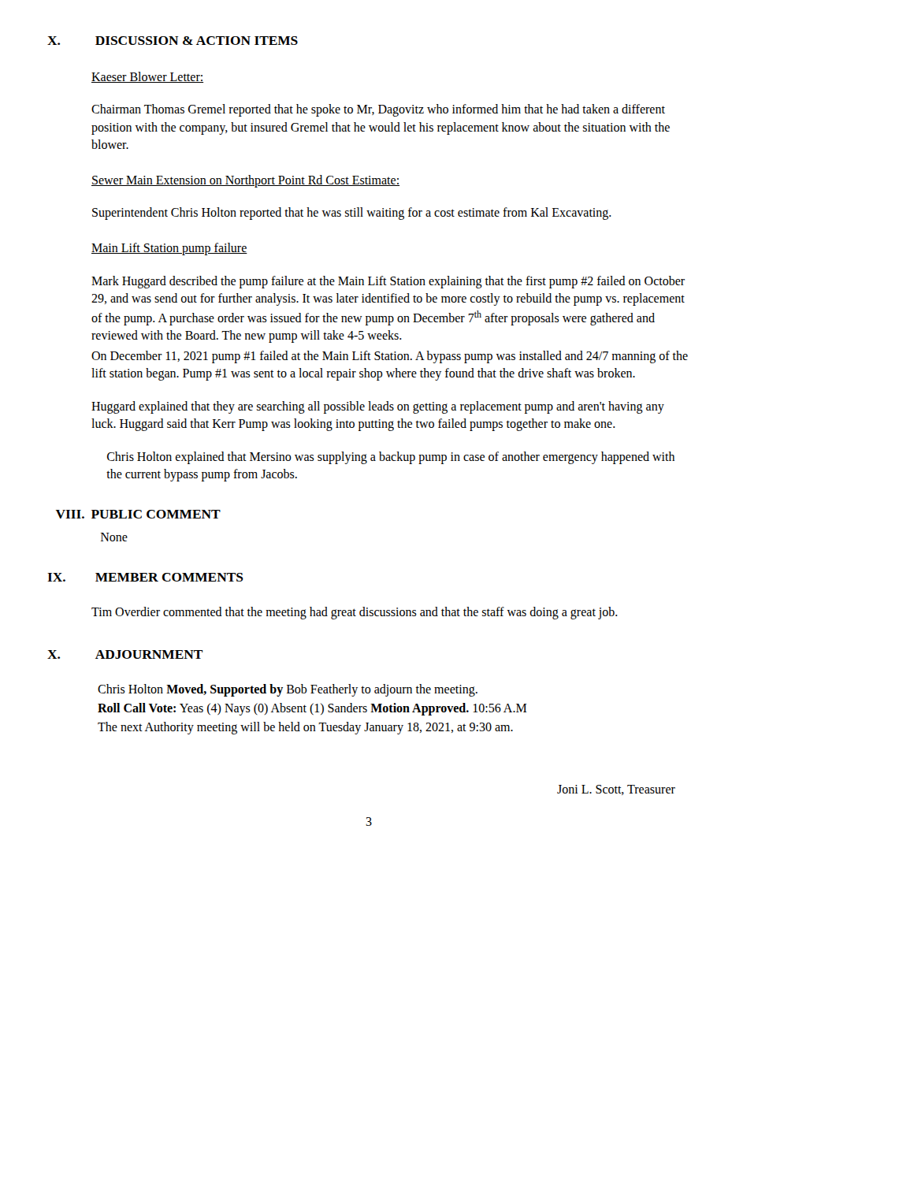X. DISCUSSION & ACTION ITEMS
Kaeser Blower Letter:
Chairman Thomas Gremel reported that he spoke to Mr, Dagovitz who informed him that he had taken a different position with the company, but insured Gremel that he would let his replacement know about the situation with the blower.
Sewer Main Extension on Northport Point Rd Cost Estimate:
Superintendent Chris Holton reported that he was still waiting for a cost estimate from Kal Excavating.
Main Lift Station pump failure
Mark Huggard described the pump failure at the Main Lift Station explaining that the first pump #2 failed on October 29, and was send out for further analysis. It was later identified to be more costly to rebuild the pump vs. replacement of the pump. A purchase order was issued for the new pump on December 7th after proposals were gathered and reviewed with the Board. The new pump will take 4-5 weeks.
On December 11, 2021 pump #1 failed at the Main Lift Station. A bypass pump was installed and 24/7 manning of the lift station began. Pump #1 was sent to a local repair shop where they found that the drive shaft was broken.
Huggard explained that they are searching all possible leads on getting a replacement pump and aren't having any luck. Huggard said that Kerr Pump was looking into putting the two failed pumps together to make one.
Chris Holton explained that Mersino was supplying a backup pump in case of another emergency happened with the current bypass pump from Jacobs.
VIII. PUBLIC COMMENT
None
IX. MEMBER COMMENTS
Tim Overdier commented that the meeting had great discussions and that the staff was doing a great job.
X. ADJOURNMENT
Chris Holton Moved, Supported by Bob Featherly to adjourn the meeting.
Roll Call Vote: Yeas (4) Nays (0) Absent (1) Sanders Motion Approved. 10:56 A.M
The next Authority meeting will be held on Tuesday January 18, 2021, at 9:30 am.
Joni L. Scott, Treasurer
3